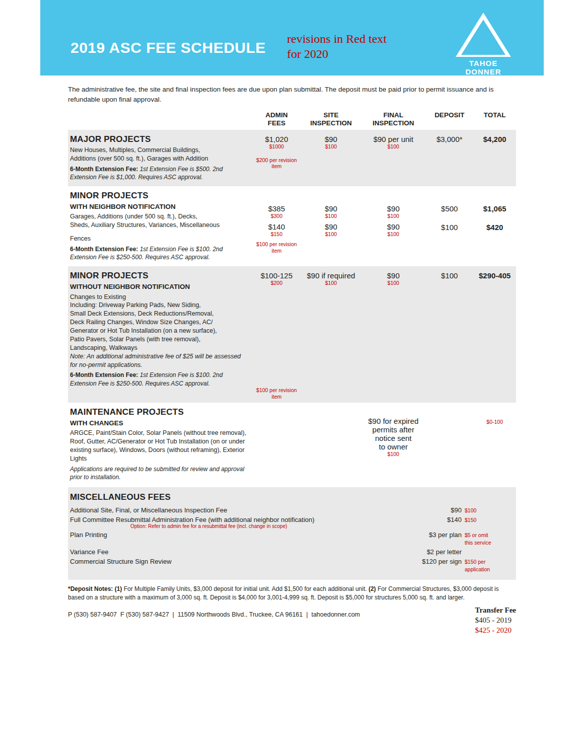2019 ASC FEE SCHEDULE
revisions in Red text
for 2020
❄
TAHOE DONNER
The administrative fee, the site and final inspection fees are due upon plan submittal. The deposit must be paid prior to permit issuance and is refundable upon final approval.
| | ADMIN FEES | SITE INSPECTION | FINAL INSPECTION | DEPOSIT | TOTAL |
| --- | --- | --- | --- | --- | --- |
| MAJOR PROJECTS New Houses, Multiples, Commercial Buildings, Additions (over 500 sq. ft.), Garages with Addition 6-Month Extension Fee: 1st Extension Fee is $500. 2nd Extension Fee is $1,000. Requires ASC approval. | $1,020 $1000 $200 per revision item | $90 $100 | $90 per unit $100 | $3,000* | $4,200 |
| MINOR PROJECTS WITH NEIGHBOR NOTIFICATION Garages, Additions (under 500 sq. ft.), Decks, Sheds, Auxiliary Structures, Variances, Miscellaneous Fences 6-Month Extension Fee: 1st Extension Fee is $100. 2nd Extension Fee is $250-500. Requires ASC approval. | $385 $300 $140 $150 $100 per revision item | $90 $100 $90 $100 | $90 $100 $90 $100 | $500 $100 | $1,065 $420 |
| MINOR PROJECTS WITHOUT NEIGHBOR NOTIFICATION Changes to Existing Including: Driveway Parking Pads, New Siding, Small Deck Extensions, Deck Reductions/Removal, Deck Railing Changes, Window Size Changes, AC/ Generator or Hot Tub Installation (on a new surface), Patio Pavers, Solar Panels (with tree removal), Landscaping, Walkways Note: An additional administrative fee of $25 will be assessed for no-permit applications. 6-Month Extension Fee: 1st Extension Fee is $100. 2nd Extension Fee is $250-500. Requires ASC approval. | $100-125 $200 $100 per revision item | $90 if required $100 | $90 $100 | $100 | $290-405 |
| MAINTENANCE PROJECTS WITH CHANGES ARGCE, Paint/Stain Color, Solar Panels (without tree removal), Roof, Gutter, AC/Generator or Hot Tub Installation (on or under existing surface), Windows, Doors (without reframing), Exterior Lights Applications are required to be submitted for review and approval prior to installation. | | | $90 for expired permits after notice sent to owner $100 | | $0-100 |
MISCELLANEOUS FEES
| Additional Site, Final, or Miscellaneous Inspection Fee | $90 | $100 |
| Full Committee Resubmittal Administration Fee (with additional neighbor notification) Option: Refer to admin fee for a resubmittal fee (incl. change in scope) | $140 | $150 |
| Plan Printing | $3 per plan | $5 or omit this service |
| Variance Fee | $2 per letter | |
| Commercial Structure Sign Review | $120 per sign | $150 per application |
*Deposit Notes: (1) For Multiple Family Units, $3,000 deposit for initial unit. Add $1,500 for each additional unit. (2) For Commercial Structures, $3,000 deposit is based on a structure with a maximum of 3,000 sq. ft. Deposit is $4,000 for 3,001-4,999 sq. ft. Deposit is $5,000 for structures 5,000 sq. ft. and larger.
P (530) 587-9407 F (530) 587-9427 | 11509 Northwoods Blvd., Truckee, CA 96161 | tahoedonner.com
Transfer Fee
$405 - 2019
$425 - 2020